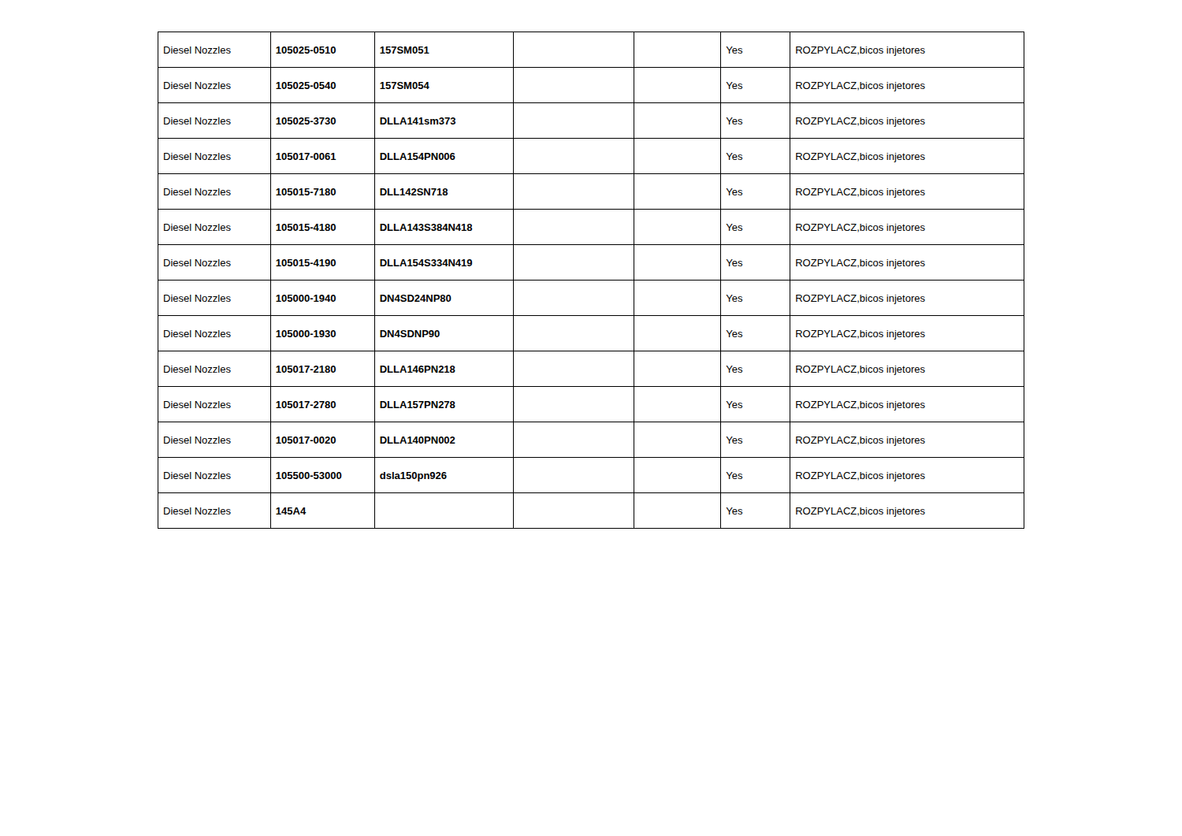| Diesel Nozzles | 105025-0510 | 157SM051 | | | Yes | ROZPYLACZ,bicos injetores |
| Diesel Nozzles | 105025-0540 | 157SM054 | | | Yes | ROZPYLACZ,bicos injetores |
| Diesel Nozzles | 105025-3730 | DLLA141sm373 | | | Yes | ROZPYLACZ,bicos injetores |
| Diesel Nozzles | 105017-0061 | DLLA154PN006 | | | Yes | ROZPYLACZ,bicos injetores |
| Diesel Nozzles | 105015-7180 | DLL142SN718 | | | Yes | ROZPYLACZ,bicos injetores |
| Diesel Nozzles | 105015-4180 | DLLA143S384N418 | | | Yes | ROZPYLACZ,bicos injetores |
| Diesel Nozzles | 105015-4190 | DLLA154S334N419 | | | Yes | ROZPYLACZ,bicos injetores |
| Diesel Nozzles | 105000-1940 | DN4SD24NP80 | | | Yes | ROZPYLACZ,bicos injetores |
| Diesel Nozzles | 105000-1930 | DN4SDNP90 | | | Yes | ROZPYLACZ,bicos injetores |
| Diesel Nozzles | 105017-2180 | DLLA146PN218 | | | Yes | ROZPYLACZ,bicos injetores |
| Diesel Nozzles | 105017-2780 | DLLA157PN278 | | | Yes | ROZPYLACZ,bicos injetores |
| Diesel Nozzles | 105017-0020 | DLLA140PN002 | | | Yes | ROZPYLACZ,bicos injetores |
| Diesel Nozzles | 105500-53000 | dsla150pn926 | | | Yes | ROZPYLACZ,bicos injetores |
| Diesel Nozzles | 145A4 | | | | Yes | ROZPYLACZ,bicos injetores |